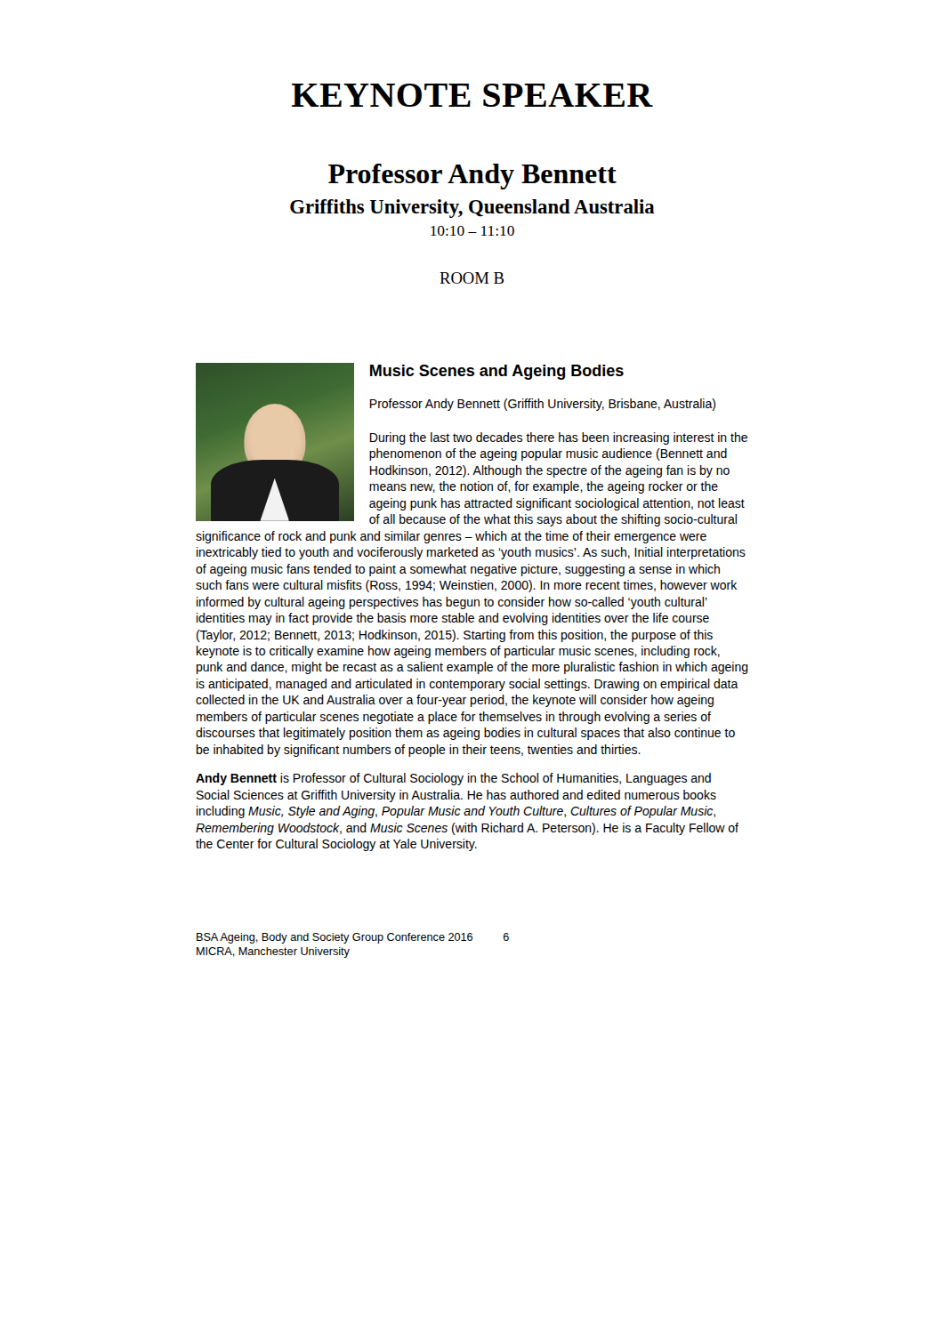KEYNOTE SPEAKER
Professor Andy Bennett
Griffiths University, Queensland Australia
10:10 – 11:10
ROOM B
Music Scenes and Ageing Bodies
Professor Andy Bennett (Griffith University, Brisbane, Australia)
During the last two decades there has been increasing interest in the phenomenon of the ageing popular music audience (Bennett and Hodkinson, 2012). Although the spectre of the ageing fan is by no means new, the notion of, for example, the ageing rocker or the ageing punk has attracted significant sociological attention, not least of all because of the what this says about the shifting socio-cultural significance of rock and punk and similar genres – which at the time of their emergence were inextricably tied to youth and vociferously marketed as ‘youth musics’. As such, Initial interpretations of ageing music fans tended to paint a somewhat negative picture, suggesting a sense in which such fans were cultural misfits (Ross, 1994; Weinstien, 2000). In more recent times, however work informed by cultural ageing perspectives has begun to consider how so-called ‘youth cultural’ identities may in fact provide the basis more stable and evolving identities over the life course (Taylor, 2012; Bennett, 2013; Hodkinson, 2015). Starting from this position, the purpose of this keynote is to critically examine how ageing members of particular music scenes, including rock, punk and dance, might be recast as a salient example of the more pluralistic fashion in which ageing is anticipated, managed and articulated in contemporary social settings. Drawing on empirical data collected in the UK and Australia over a four-year period, the keynote will consider how ageing members of particular scenes negotiate a place for themselves in through evolving a series of discourses that legitimately position them as ageing bodies in cultural spaces that also continue to be inhabited by significant numbers of people in their teens, twenties and thirties.
Andy Bennett is Professor of Cultural Sociology in the School of Humanities, Languages and Social Sciences at Griffith University in Australia. He has authored and edited numerous books including Music, Style and Aging, Popular Music and Youth Culture, Cultures of Popular Music, Remembering Woodstock, and Music Scenes (with Richard A. Peterson). He is a Faculty Fellow of the Center for Cultural Sociology at Yale University.
BSA Ageing, Body and Society Group Conference 20166 MICRA, Manchester University